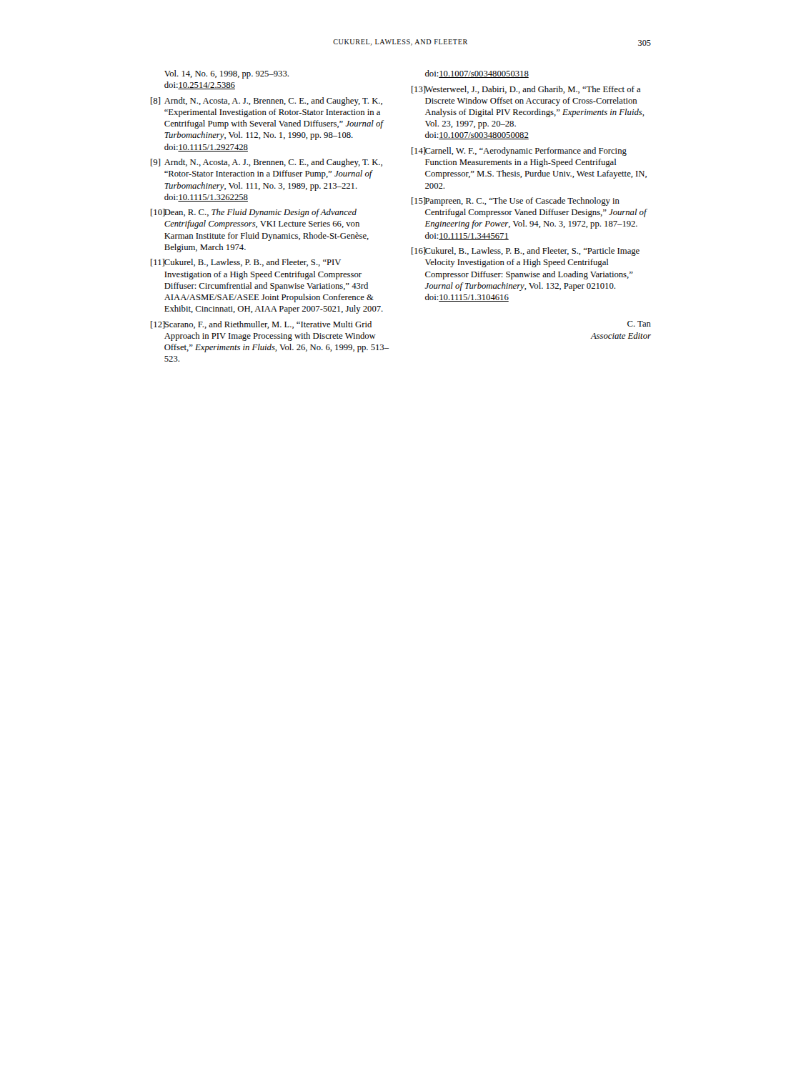CUKUREL, LAWLESS, AND FLEETER 305
Vol. 14, No. 6, 1998, pp. 925–933.
doi:10.2514/2.5386
[8] Arndt, N., Acosta, A. J., Brennen, C. E., and Caughey, T. K., “Experimental Investigation of Rotor-Stator Interaction in a Centrifugal Pump with Several Vaned Diffusers,” Journal of Turbomachinery, Vol. 112, No. 1, 1990, pp. 98–108. doi:10.1115/1.2927428
[9] Arndt, N., Acosta, A. J., Brennen, C. E., and Caughey, T. K., “Rotor-Stator Interaction in a Diffuser Pump,” Journal of Turbomachinery, Vol. 111, No. 3, 1989, pp. 213–221. doi:10.1115/1.3262258
[10] Dean, R. C., The Fluid Dynamic Design of Advanced Centrifugal Compressors, VKI Lecture Series 66, von Karman Institute for Fluid Dynamics, Rhode-St-Genèse, Belgium, March 1974.
[11] Cukurel, B., Lawless, P. B., and Fleeter, S., “PIV Investigation of a High Speed Centrifugal Compressor Diffuser: Circumfrential and Spanwise Variations,” 43rd AIAA/ASME/SAE/ASEE Joint Propulsion Conference & Exhibit, Cincinnati, OH, AIAA Paper 2007-5021, July 2007.
[12] Scarano, F., and Riethmuller, M. L., “Iterative Multi Grid Approach in PIV Image Processing with Discrete Window Offset,” Experiments in Fluids, Vol. 26, No. 6, 1999, pp. 513–523.
doi:10.1007/s003480050318
[13] Westerweel, J., Dabiri, D., and Gharib, M., “The Effect of a Discrete Window Offset on Accuracy of Cross-Correlation Analysis of Digital PIV Recordings,” Experiments in Fluids, Vol. 23, 1997, pp. 20–28. doi:10.1007/s003480050082
[14] Carnell, W. F., “Aerodynamic Performance and Forcing Function Measurements in a High-Speed Centrifugal Compressor,” M.S. Thesis, Purdue Univ., West Lafayette, IN, 2002.
[15] Pampreen, R. C., “The Use of Cascade Technology in Centrifugal Compressor Vaned Diffuser Designs,” Journal of Engineering for Power, Vol. 94, No. 3, 1972, pp. 187–192. doi:10.1115/1.3445671
[16] Cukurel, B., Lawless, P. B., and Fleeter, S., “Particle Image Velocity Investigation of a High Speed Centrifugal Compressor Diffuser: Spanwise and Loading Variations,” Journal of Turbomachinery, Vol. 132, Paper 021010. doi:10.1115/1.3104616
C. Tan Associate Editor